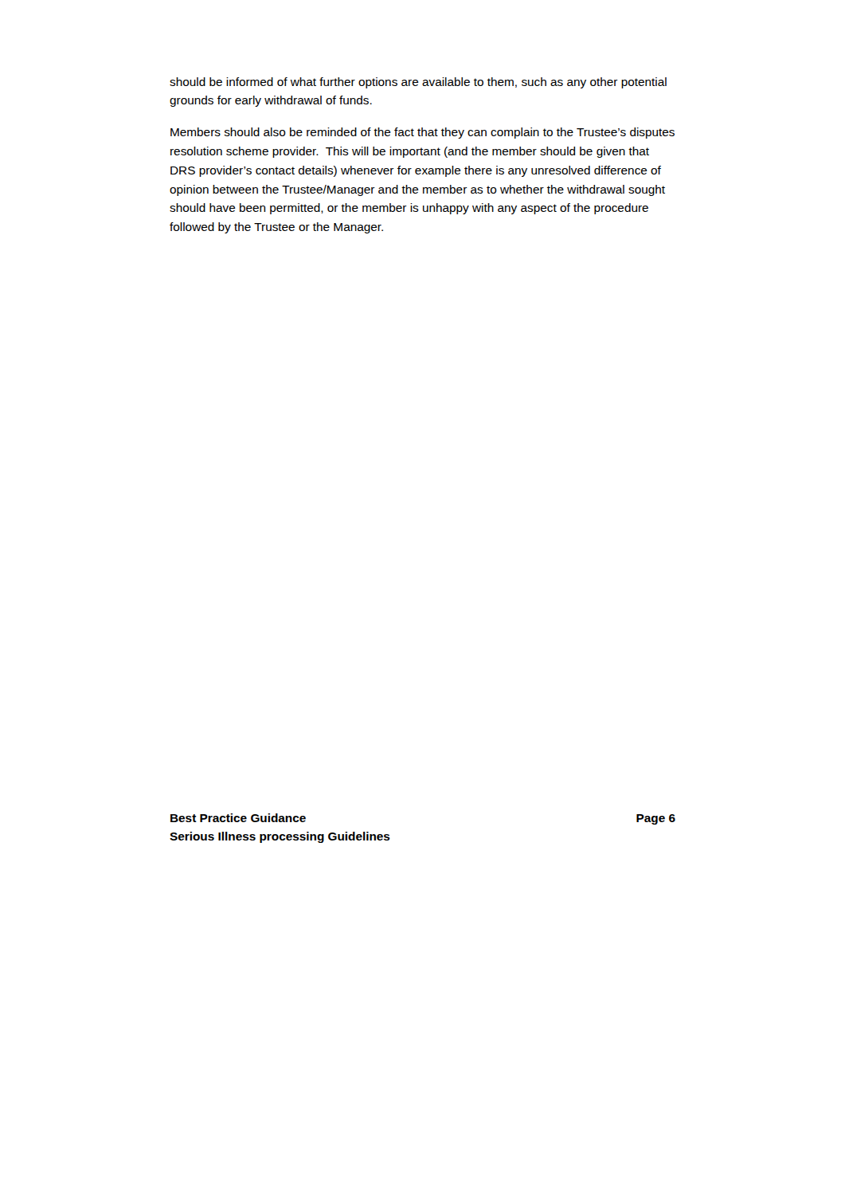should be informed of what further options are available to them, such as any other potential grounds for early withdrawal of funds.
Members should also be reminded of the fact that they can complain to the Trustee’s disputes resolution scheme provider. This will be important (and the member should be given that DRS provider’s contact details) whenever for example there is any unresolved difference of opinion between the Trustee/Manager and the member as to whether the withdrawal sought should have been permitted, or the member is unhappy with any aspect of the procedure followed by the Trustee or the Manager.
Best Practice Guidance
Serious Illness processing Guidelines
Page 6